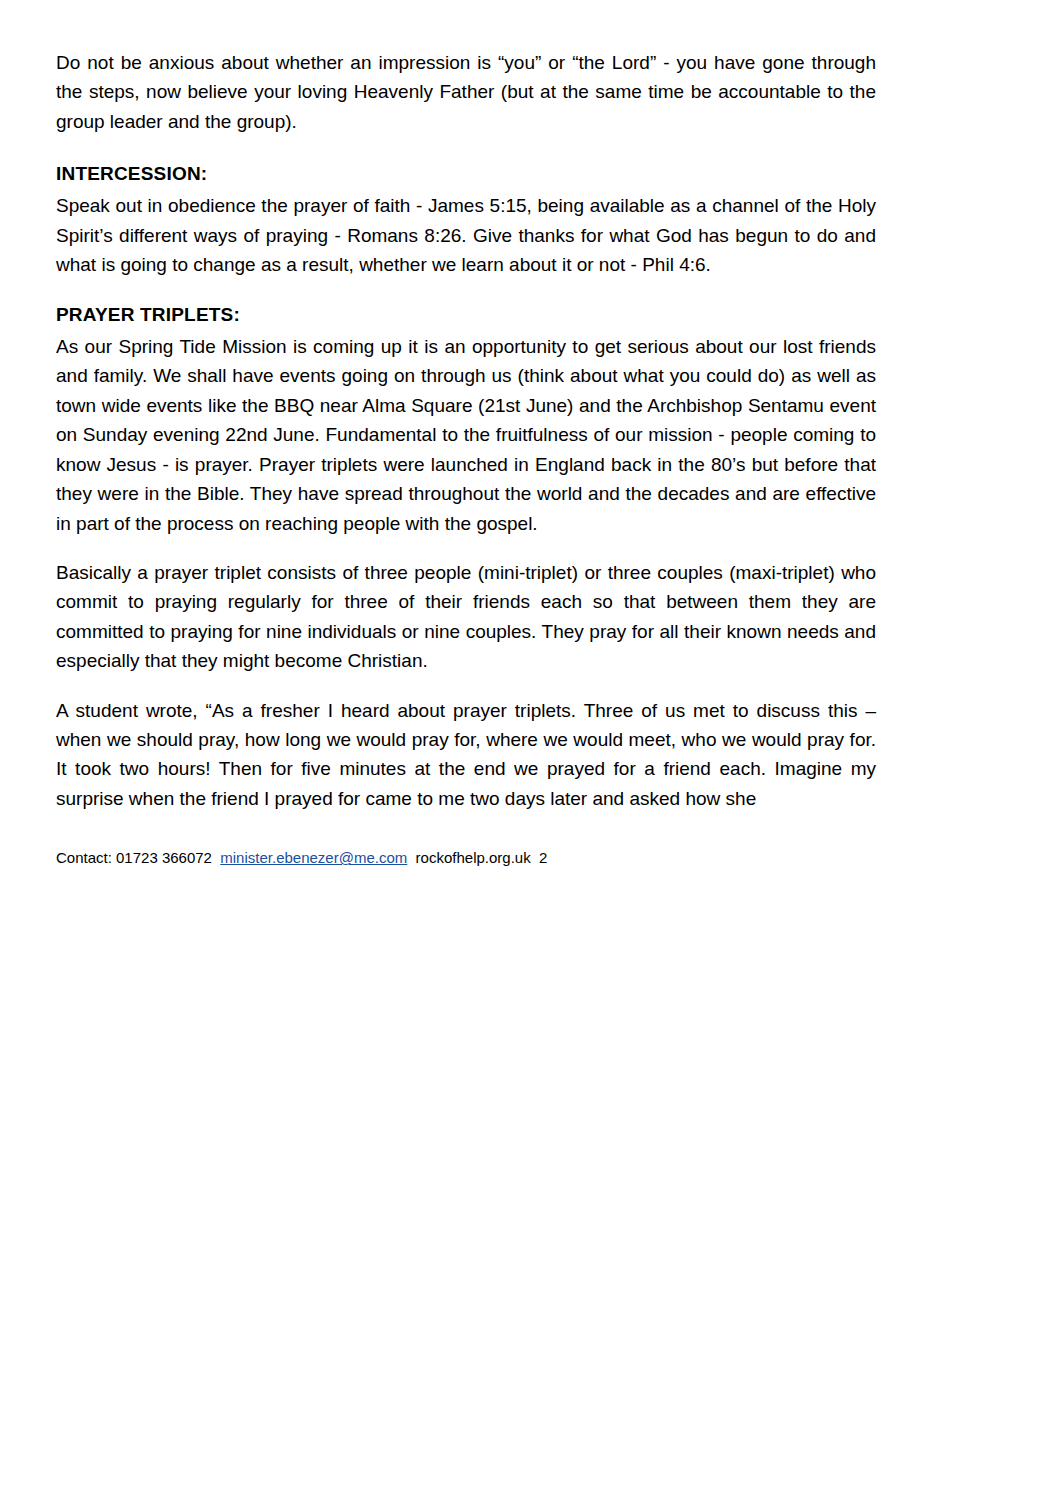Do not be anxious about whether an impression is “you” or “the Lord” - you have gone through the steps, now believe your loving Heavenly Father (but at the same time be accountable to the group leader and the group).
Intercession:
Speak out in obedience the prayer of faith - James 5:15, being available as a channel of the Holy Spirit’s different ways of praying - Romans 8:26. Give thanks for what God has begun to do and what is going to change as a result, whether we learn about it or not - Phil 4:6.
Prayer Triplets:
As our Spring Tide Mission is coming up it is an opportunity to get serious about our lost friends and family. We shall have events going on through us (think about what you could do) as well as town wide events like the BBQ near Alma Square (21st June) and the Archbishop Sentamu event on Sunday evening 22nd June. Fundamental to the fruitfulness of our mission - people coming to know Jesus - is prayer. Prayer triplets were launched in England back in the 80’s but before that they were in the Bible. They have spread throughout the world and the decades and are effective in part of the process on reaching people with the gospel.
Basically a prayer triplet consists of three people (mini-triplet) or three couples (maxi-triplet) who commit to praying regularly for three of their friends each so that between them they are committed to praying for nine individuals or nine couples. They pray for all their known needs and especially that they might become Christian.
A student wrote, “As a fresher I heard about prayer triplets. Three of us met to discuss this – when we should pray, how long we would pray for, where we would meet, who we would pray for. It took two hours! Then for five minutes at the end we prayed for a friend each. Imagine my surprise when the friend I prayed for came to me two days later and asked how she
Contact: 01723 366072 minister.ebenezer@me.com rockofhelp.org.uk 2